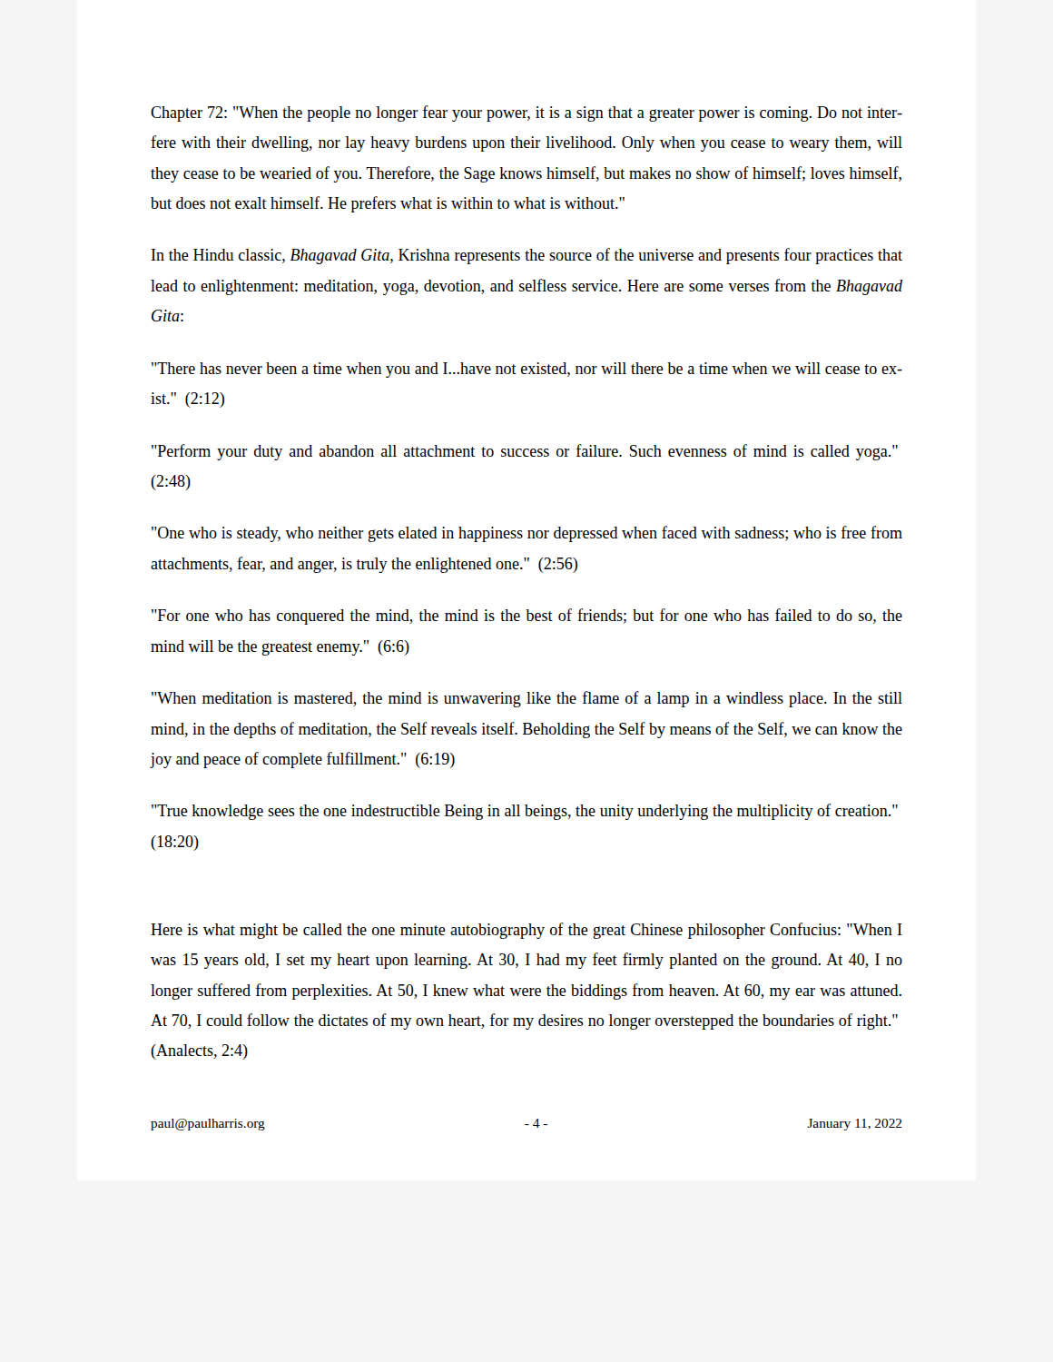Chapter 72: "When the people no longer fear your power, it is a sign that a greater power is coming. Do not interfere with their dwelling, nor lay heavy burdens upon their livelihood. Only when you cease to weary them, will they cease to be wearied of you. Therefore, the Sage knows himself, but makes no show of himself; loves himself, but does not exalt himself. He prefers what is within to what is without."
In the Hindu classic, Bhagavad Gita, Krishna represents the source of the universe and presents four practices that lead to enlightenment: meditation, yoga, devotion, and selfless service. Here are some verses from the Bhagavad Gita:
"There has never been a time when you and I...have not existed, nor will there be a time when we will cease to exist." (2:12)
"Perform your duty and abandon all attachment to success or failure. Such evenness of mind is called yoga." (2:48)
"One who is steady, who neither gets elated in happiness nor depressed when faced with sadness; who is free from attachments, fear, and anger, is truly the enlightened one." (2:56)
"For one who has conquered the mind, the mind is the best of friends; but for one who has failed to do so, the mind will be the greatest enemy." (6:6)
"When meditation is mastered, the mind is unwavering like the flame of a lamp in a windless place. In the still mind, in the depths of meditation, the Self reveals itself. Beholding the Self by means of the Self, we can know the joy and peace of complete fulfillment." (6:19)
"True knowledge sees the one indestructible Being in all beings, the unity underlying the multiplicity of creation." (18:20)
Here is what might be called the one minute autobiography of the great Chinese philosopher Confucius: "When I was 15 years old, I set my heart upon learning. At 30, I had my feet firmly planted on the ground. At 40, I no longer suffered from perplexities. At 50, I knew what were the biddings from heaven. At 60, my ear was attuned. At 70, I could follow the dictates of my own heart, for my desires no longer overstepped the boundaries of right." (Analects, 2:4)
paul@paulharris.org - 4 - January 11, 2022